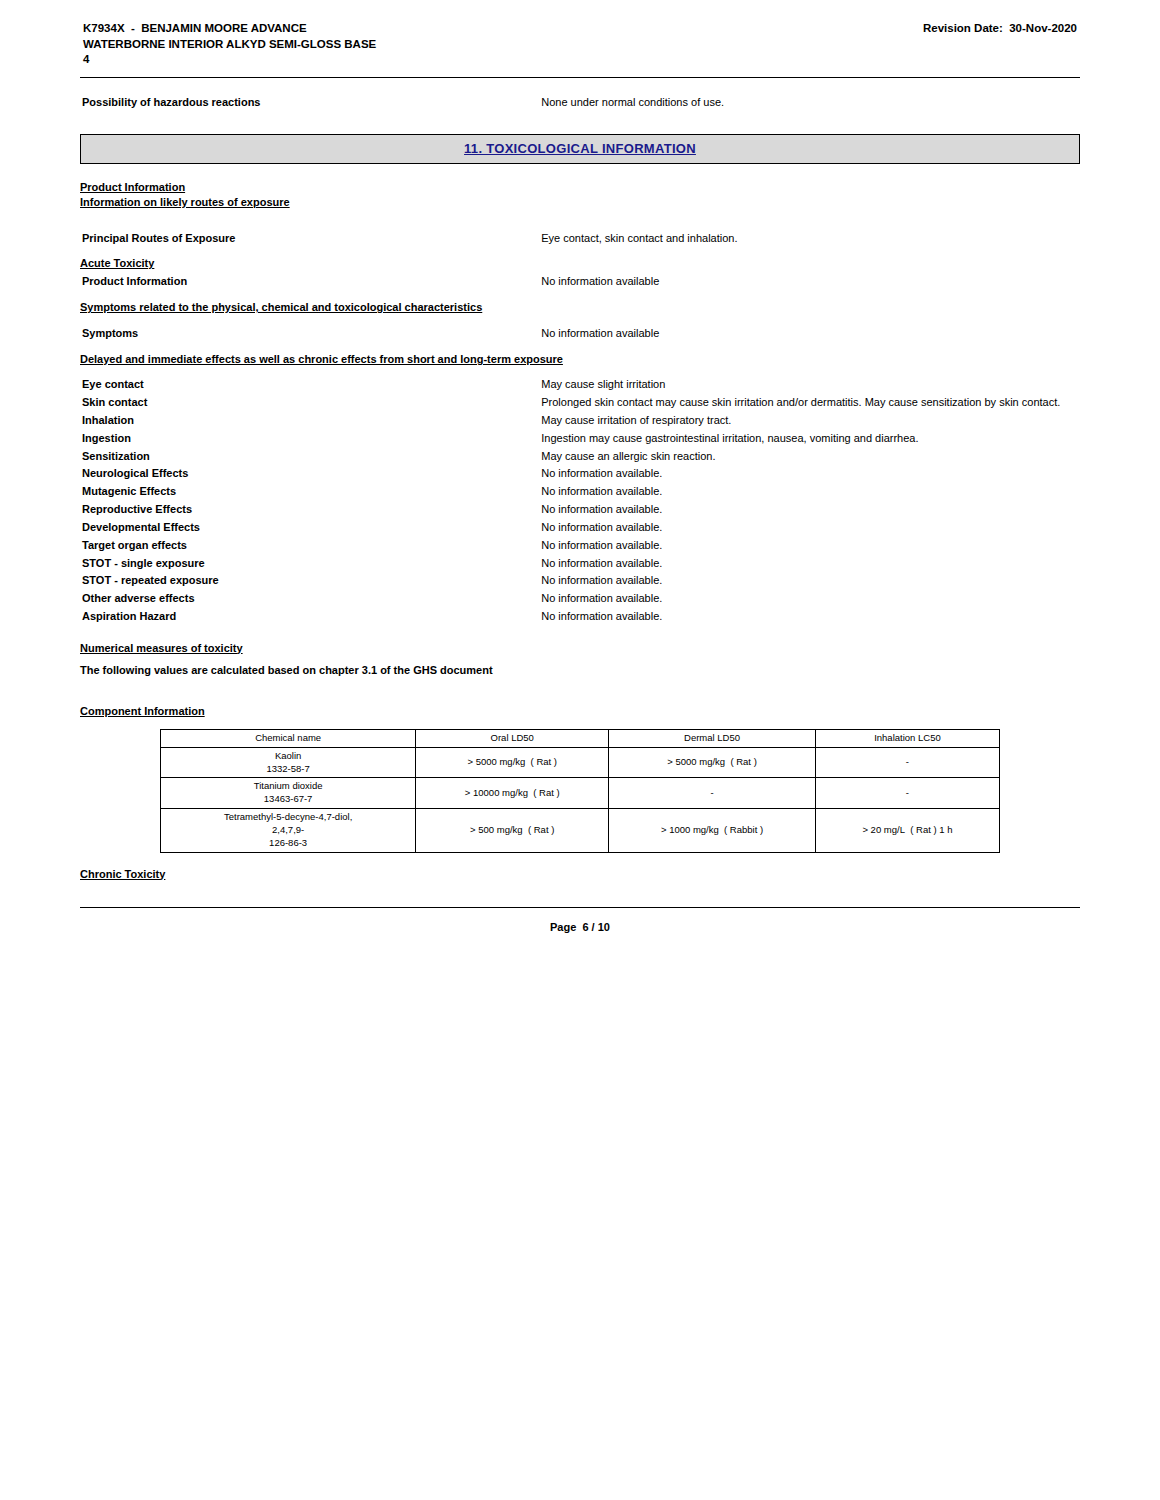| K7934X - BENJAMIN MOORE ADVANCE WATERBORNE INTERIOR ALKYD SEMI-GLOSS BASE 4 | Revision Date: 30-Nov-2020 |
| Possibility of hazardous reactions | None under normal conditions of use. |
11. TOXICOLOGICAL INFORMATION
Product Information
Information on likely routes of exposure
| Principal Routes of Exposure | Eye contact, skin contact and inhalation. |
Acute Toxicity
| Product Information | No information available |
Symptoms related to the physical, chemical and toxicological characteristics
| Symptoms | No information available |
Delayed and immediate effects as well as chronic effects from short and long-term exposure
| Eye contact | May cause slight irritation |
| Skin contact | Prolonged skin contact may cause skin irritation and/or dermatitis. May cause sensitization by skin contact. |
| Inhalation | May cause irritation of respiratory tract. |
| Ingestion | Ingestion may cause gastrointestinal irritation, nausea, vomiting and diarrhea. |
| Sensitization | May cause an allergic skin reaction. |
| Neurological Effects | No information available. |
| Mutagenic Effects | No information available. |
| Reproductive Effects | No information available. |
| Developmental Effects | No information available. |
| Target organ effects | No information available. |
| STOT - single exposure | No information available. |
| STOT - repeated exposure | No information available. |
| Other adverse effects | No information available. |
| Aspiration Hazard | No information available. |
Numerical measures of toxicity
The following values are calculated based on chapter 3.1 of the GHS document
Component Information
| Chemical name | Oral LD50 | Dermal LD50 | Inhalation LC50 |
| --- | --- | --- | --- |
| Kaolin 1332-58-7 | > 5000 mg/kg ( Rat ) | > 5000 mg/kg ( Rat ) | - |
| Titanium dioxide 13463-67-7 | > 10000 mg/kg ( Rat ) | - | - |
| Tetramethyl-5-decyne-4,7-diol, 2,4,7,9- 126-86-3 | > 500 mg/kg ( Rat ) | > 1000 mg/kg ( Rabbit ) | > 20 mg/L ( Rat ) 1 h |
Chronic Toxicity
Page 6 / 10